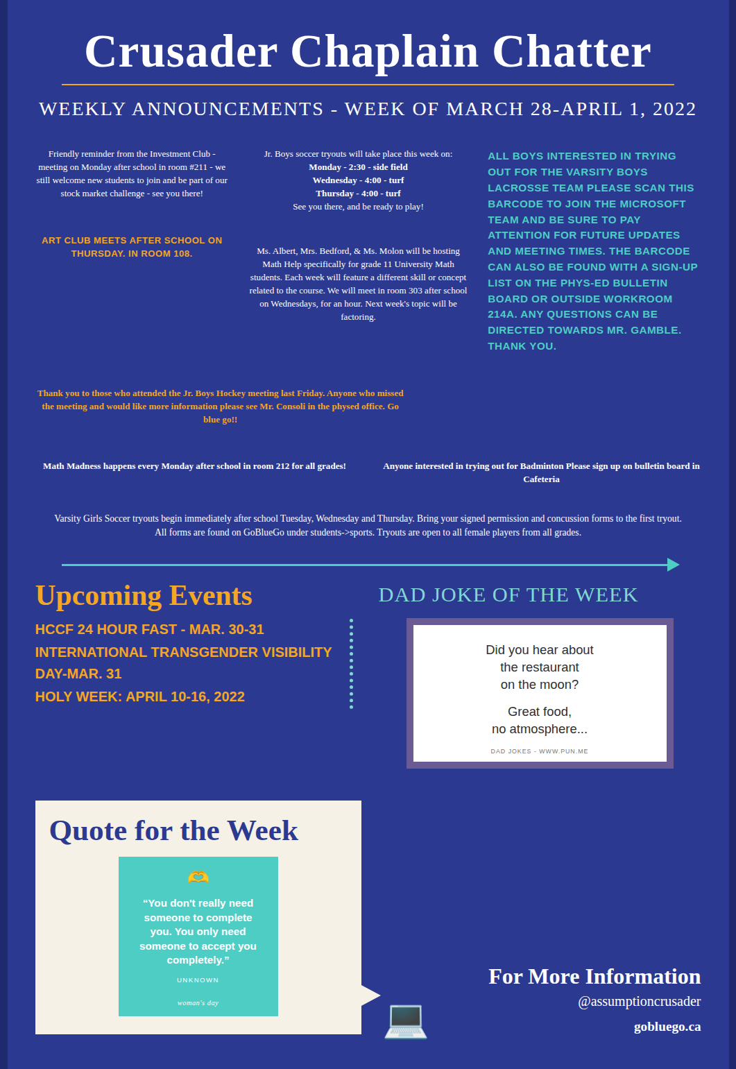Crusader Chaplain Chatter
Weekly Announcements - Week of March 28-April 1, 2022
Friendly reminder from the Investment Club - meeting on Monday after school in room #211 - we still welcome new students to join and be part of our stock market challenge - see you there!
Art Club meets after school on Thursday. In room 108.
Jr. Boys soccer tryouts will take place this week on:
Monday - 2:30 - side field
Wednesday - 4:00 - turf
Thursday - 4:00 - turf
See you there, and be ready to play!
Ms. Albert, Mrs. Bedford, & Ms. Molon will be hosting Math Help specifically for grade 11 University Math students. Each week will feature a different skill or concept related to the course. We will meet in room 303 after school on Wednesdays, for an hour. Next week's topic will be factoring.
All boys interested in trying out for the Varsity Boys Lacrosse team please scan this barcode to join the Microsoft Team and be sure to pay attention for future updates and meeting times. The barcode can also be found with a sign-up list on the Phys-Ed bulletin board or outside workroom 214A. Any questions can be directed towards Mr. Gamble. Thank you.
Thank you to those who attended the Jr. Boys Hockey meeting last Friday. Anyone who missed the meeting and would like more information please see Mr. Consoli in the physed office. Go blue go!!
Math Madness happens every Monday after school in room 212 for all grades!
Anyone interested in trying out for Badminton Please sign up on bulletin board in Cafeteria
Varsity Girls Soccer tryouts begin immediately after school Tuesday, Wednesday and Thursday. Bring your signed permission and concussion forms to the first tryout. All forms are found on GoBlueGo under students->sports. Tryouts are open to all female players from all grades.
Upcoming Events
HCCF 24 Hour Fast - Mar. 30-31
International Transgender Visibility Day-Mar. 31
Holy Week: April 10-16, 2022
Dad Joke of the Week
Did you hear about
the restaurant
on the moon?
Great food,
no atmosphere...
DAD JOKES - WWW.PUN.ME
Quote for the Week
🫶
“You don't really need someone to complete you. You only need someone to accept you completely.”
Unknown
woman's day
💻
For More Information
@assumptioncrusader
gobluego.ca